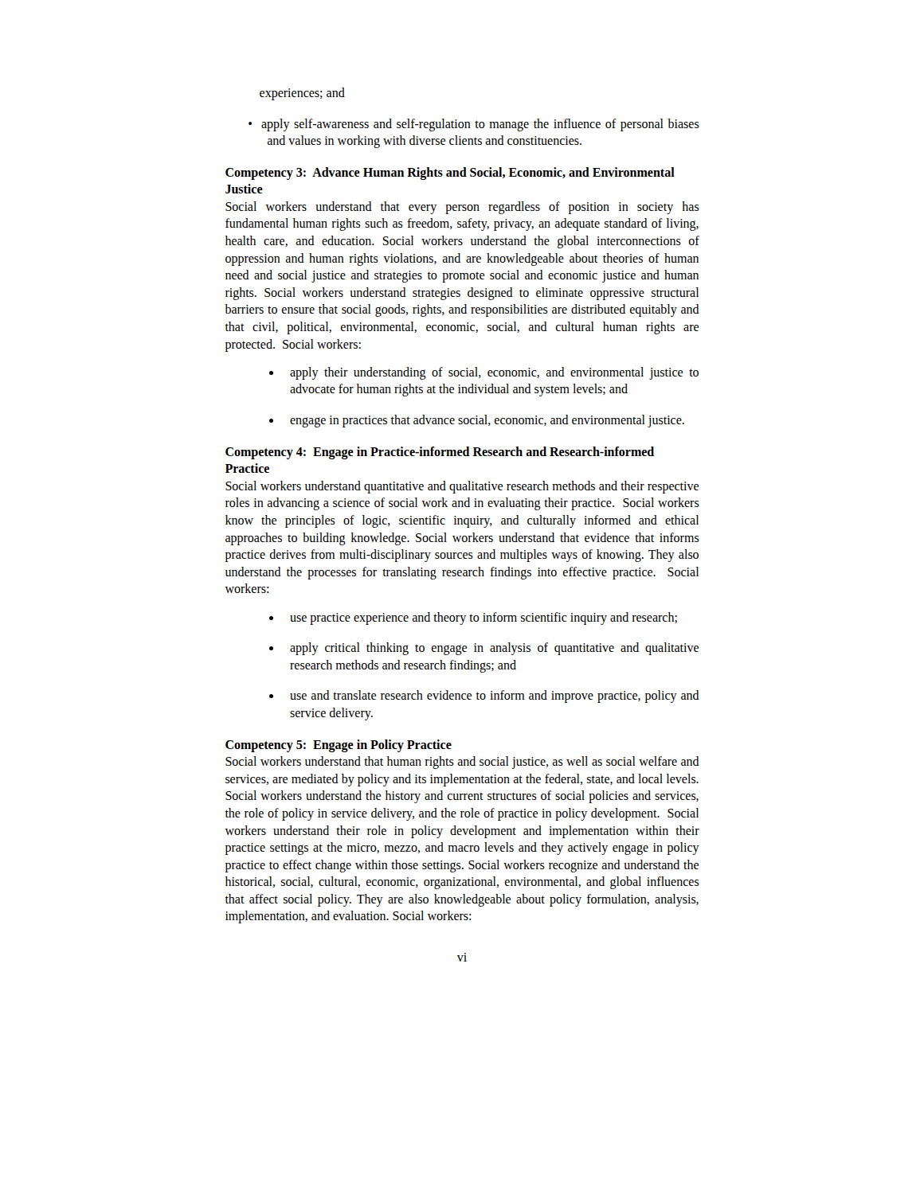experiences; and
• apply self-awareness and self-regulation to manage the influence of personal biases and values in working with diverse clients and constituencies.
Competency 3: Advance Human Rights and Social, Economic, and Environmental Justice
Social workers understand that every person regardless of position in society has fundamental human rights such as freedom, safety, privacy, an adequate standard of living, health care, and education. Social workers understand the global interconnections of oppression and human rights violations, and are knowledgeable about theories of human need and social justice and strategies to promote social and economic justice and human rights. Social workers understand strategies designed to eliminate oppressive structural barriers to ensure that social goods, rights, and responsibilities are distributed equitably and that civil, political, environmental, economic, social, and cultural human rights are protected. Social workers:
apply their understanding of social, economic, and environmental justice to advocate for human rights at the individual and system levels; and
engage in practices that advance social, economic, and environmental justice.
Competency 4: Engage in Practice-informed Research and Research-informed Practice
Social workers understand quantitative and qualitative research methods and their respective roles in advancing a science of social work and in evaluating their practice. Social workers know the principles of logic, scientific inquiry, and culturally informed and ethical approaches to building knowledge. Social workers understand that evidence that informs practice derives from multi-disciplinary sources and multiples ways of knowing. They also understand the processes for translating research findings into effective practice. Social workers:
use practice experience and theory to inform scientific inquiry and research;
apply critical thinking to engage in analysis of quantitative and qualitative research methods and research findings; and
use and translate research evidence to inform and improve practice, policy and service delivery.
Competency 5: Engage in Policy Practice
Social workers understand that human rights and social justice, as well as social welfare and services, are mediated by policy and its implementation at the federal, state, and local levels. Social workers understand the history and current structures of social policies and services, the role of policy in service delivery, and the role of practice in policy development. Social workers understand their role in policy development and implementation within their practice settings at the micro, mezzo, and macro levels and they actively engage in policy practice to effect change within those settings. Social workers recognize and understand the historical, social, cultural, economic, organizational, environmental, and global influences that affect social policy. They are also knowledgeable about policy formulation, analysis, implementation, and evaluation. Social workers:
vi